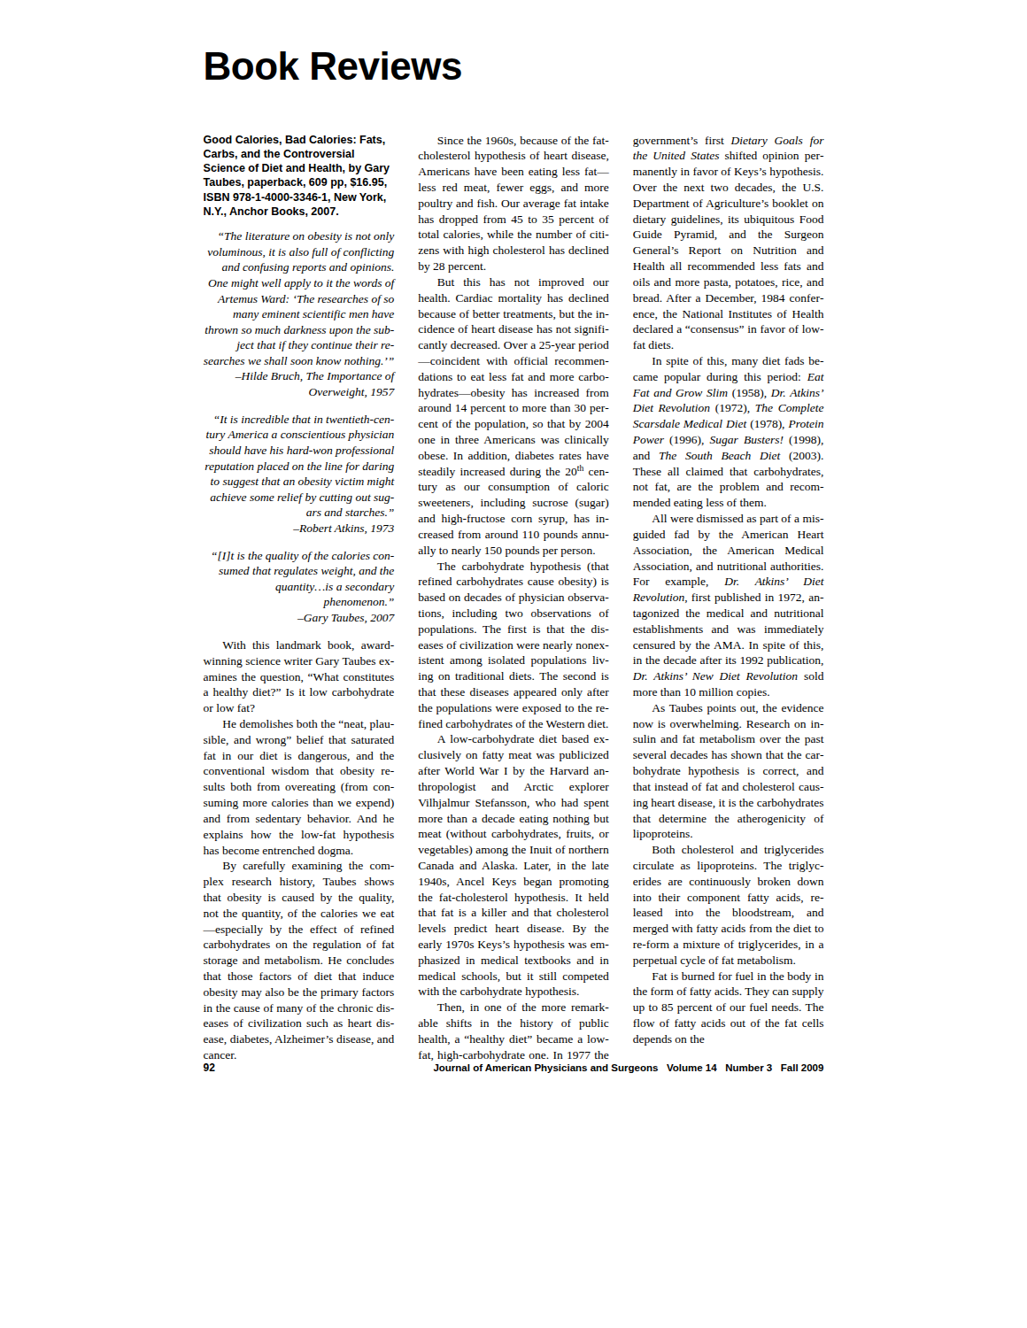Book Reviews
Good Calories, Bad Calories: Fats, Carbs, and the Controversial Science of Diet and Health, by Gary Taubes, paperback, 609 pp, $16.95, ISBN 978-1-4000-3346-1, New York, N.Y., Anchor Books, 2007.
“The literature on obesity is not only voluminous, it is also full of conflicting and confusing reports and opinions. One might well apply to it the words of Artemus Ward: ‘The researches of so many eminent scientific men have thrown so much darkness upon the subject that if they continue their researches we shall soon know nothing.’” –Hilde Bruch, The Importance of Overweight, 1957
“It is incredible that in twentieth-century America a conscientious physician should have his hard-won professional reputation placed on the line for daring to suggest that an obesity victim might achieve some relief by cutting out sugars and starches.” –Robert Atkins, 1973
“[I]t is the quality of the calories consumed that regulates weight, and the quantity…is a secondary phenomenon.” –Gary Taubes, 2007
With this landmark book, award-winning science writer Gary Taubes examines the question, “What constitutes a healthy diet?” Is it low carbohydrate or low fat?
He demolishes both the “neat, plausible, and wrong” belief that saturated fat in our diet is dangerous, and the conventional wisdom that obesity results both from overeating (from consuming more calories than we expend) and from sedentary behavior. And he explains how the low-fat hypothesis has become entrenched dogma.
By carefully examining the complex research history, Taubes shows that obesity is caused by the quality, not the quantity, of the calories we eat—especially by the effect of refined carbohydrates on the regulation of fat storage and metabolism. He concludes that those factors of diet that induce obesity may also be the primary factors in the cause of many of the chronic diseases of civilization such as heart disease, diabetes, Alzheimer’s disease, and cancer.
Since the 1960s, because of the fat-cholesterol hypothesis of heart disease, Americans have been eating less fat—less red meat, fewer eggs, and more poultry and fish. Our average fat intake has dropped from 45 to 35 percent of total calories, while the number of citizens with high cholesterol has declined by 28 percent.
But this has not improved our health. Cardiac mortality has declined because of better treatments, but the incidence of heart disease has not significantly decreased. Over a 25-year period—coincident with official recommendations to eat less fat and more carbohydrates—obesity has increased from around 14 percent to more than 30 percent of the population, so that by 2004 one in three Americans was clinically obese. In addition, diabetes rates have steadily increased during the 20th century as our consumption of caloric sweeteners, including sucrose (sugar) and high-fructose corn syrup, has increased from around 110 pounds annually to nearly 150 pounds per person.
The carbohydrate hypothesis (that refined carbohydrates cause obesity) is based on decades of physician observations, including two observations of populations. The first is that the diseases of civilization were nearly nonexistent among isolated populations living on traditional diets. The second is that these diseases appeared only after the populations were exposed to the refined carbohydrates of the Western diet.
A low-carbohydrate diet based exclusively on fatty meat was publicized after World War I by the Harvard anthropologist and Arctic explorer Vilhjalmur Stefansson, who had spent more than a decade eating nothing but meat (without carbohydrates, fruits, or vegetables) among the Inuit of northern Canada and Alaska. Later, in the late 1940s, Ancel Keys began promoting the fat-cholesterol hypothesis. It held that fat is a killer and that cholesterol levels predict heart disease. By the early 1970s Keys’s hypothesis was emphasized in medical textbooks and in medical schools, but it still competed with the carbohydrate hypothesis.
Then, in one of the more remarkable shifts in the history of public health, a “healthy diet” became a low-fat, high-carbohydrate one. In 1977 the government’s first Dietary Goals for the United States shifted opinion permanently in favor of Keys’s hypothesis. Over the next two decades, the U.S. Department of Agriculture’s booklet on dietary guidelines, its ubiquitous Food Guide Pyramid, and the Surgeon General’s Report on Nutrition and Health all recommended less fats and oils and more pasta, potatoes, rice, and bread. After a December, 1984 conference, the National Institutes of Health declared a “consensus” in favor of low-fat diets.
In spite of this, many diet fads became popular during this period: Eat Fat and Grow Slim (1958), Dr. Atkins’ Diet Revolution (1972), The Complete Scarsdale Medical Diet (1978), Protein Power (1996), Sugar Busters! (1998), and The South Beach Diet (2003). These all claimed that carbohydrates, not fat, are the problem and recommended eating less of them.
All were dismissed as part of a misguided fad by the American Heart Association, the American Medical Association, and nutritional authorities. For example, Dr. Atkins’ Diet Revolution, first published in 1972, antagonized the medical and nutritional establishments and was immediately censured by the AMA. In spite of this, in the decade after its 1992 publication, Dr. Atkins’ New Diet Revolution sold more than 10 million copies.
As Taubes points out, the evidence now is overwhelming. Research on insulin and fat metabolism over the past several decades has shown that the carbohydrate hypothesis is correct, and that instead of fat and cholesterol causing heart disease, it is the carbohydrates that determine the atherogenicity of lipoproteins.
Both cholesterol and triglycerides circulate as lipoproteins. The triglycerides are continuously broken down into their component fatty acids, released into the bloodstream, and merged with fatty acids from the diet to re-form a mixture of triglycerides, in a perpetual cycle of fat metabolism.
Fat is burned for fuel in the body in the form of fatty acids. They can supply up to 85 percent of our fuel needs. The flow of fatty acids out of the fat cells depends on the
92 Journal of American Physicians and Surgeons Volume 14 Number 3 Fall 2009